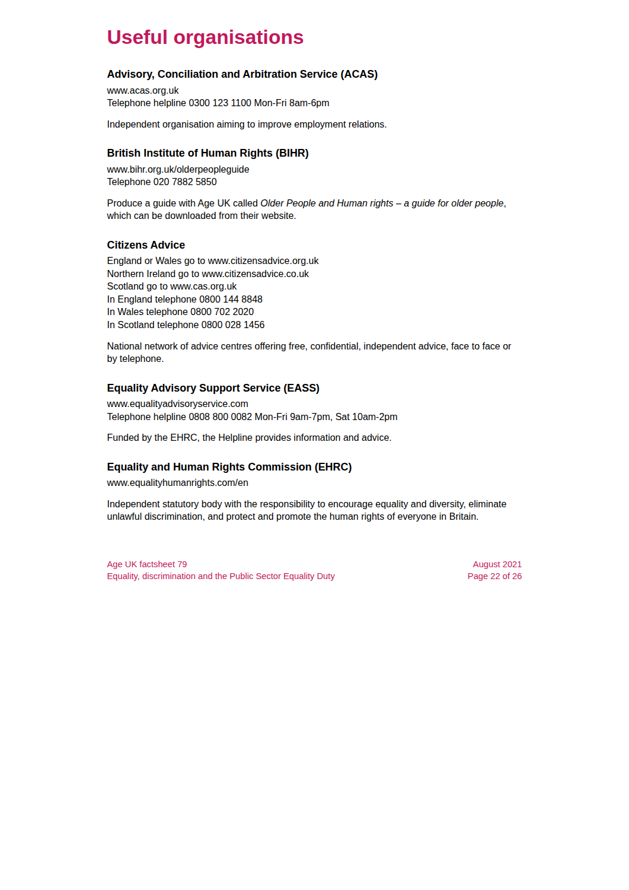Useful organisations
Advisory, Conciliation and Arbitration Service (ACAS)
www.acas.org.uk
Telephone helpline 0300 123 1100 Mon-Fri 8am-6pm
Independent organisation aiming to improve employment relations.
British Institute of Human Rights (BIHR)
www.bihr.org.uk/olderpeopleguide
Telephone 020 7882 5850
Produce a guide with Age UK called Older People and Human rights – a guide for older people, which can be downloaded from their website.
Citizens Advice
England or Wales go to www.citizensadvice.org.uk
Northern Ireland go to www.citizensadvice.co.uk
Scotland go to www.cas.org.uk
In England telephone 0800 144 8848
In Wales telephone 0800 702 2020
In Scotland telephone 0800 028 1456
National network of advice centres offering free, confidential, independent advice, face to face or by telephone.
Equality Advisory Support Service (EASS)
www.equalityadvisoryservice.com
Telephone helpline 0808 800 0082 Mon-Fri 9am-7pm, Sat 10am-2pm
Funded by the EHRC, the Helpline provides information and advice.
Equality and Human Rights Commission (EHRC)
www.equalityhumanrights.com/en
Independent statutory body with the responsibility to encourage equality and diversity, eliminate unlawful discrimination, and protect and promote the human rights of everyone in Britain.
Age UK factsheet 79
Equality, discrimination and the Public Sector Equality Duty
August 2021
Page 22 of 26